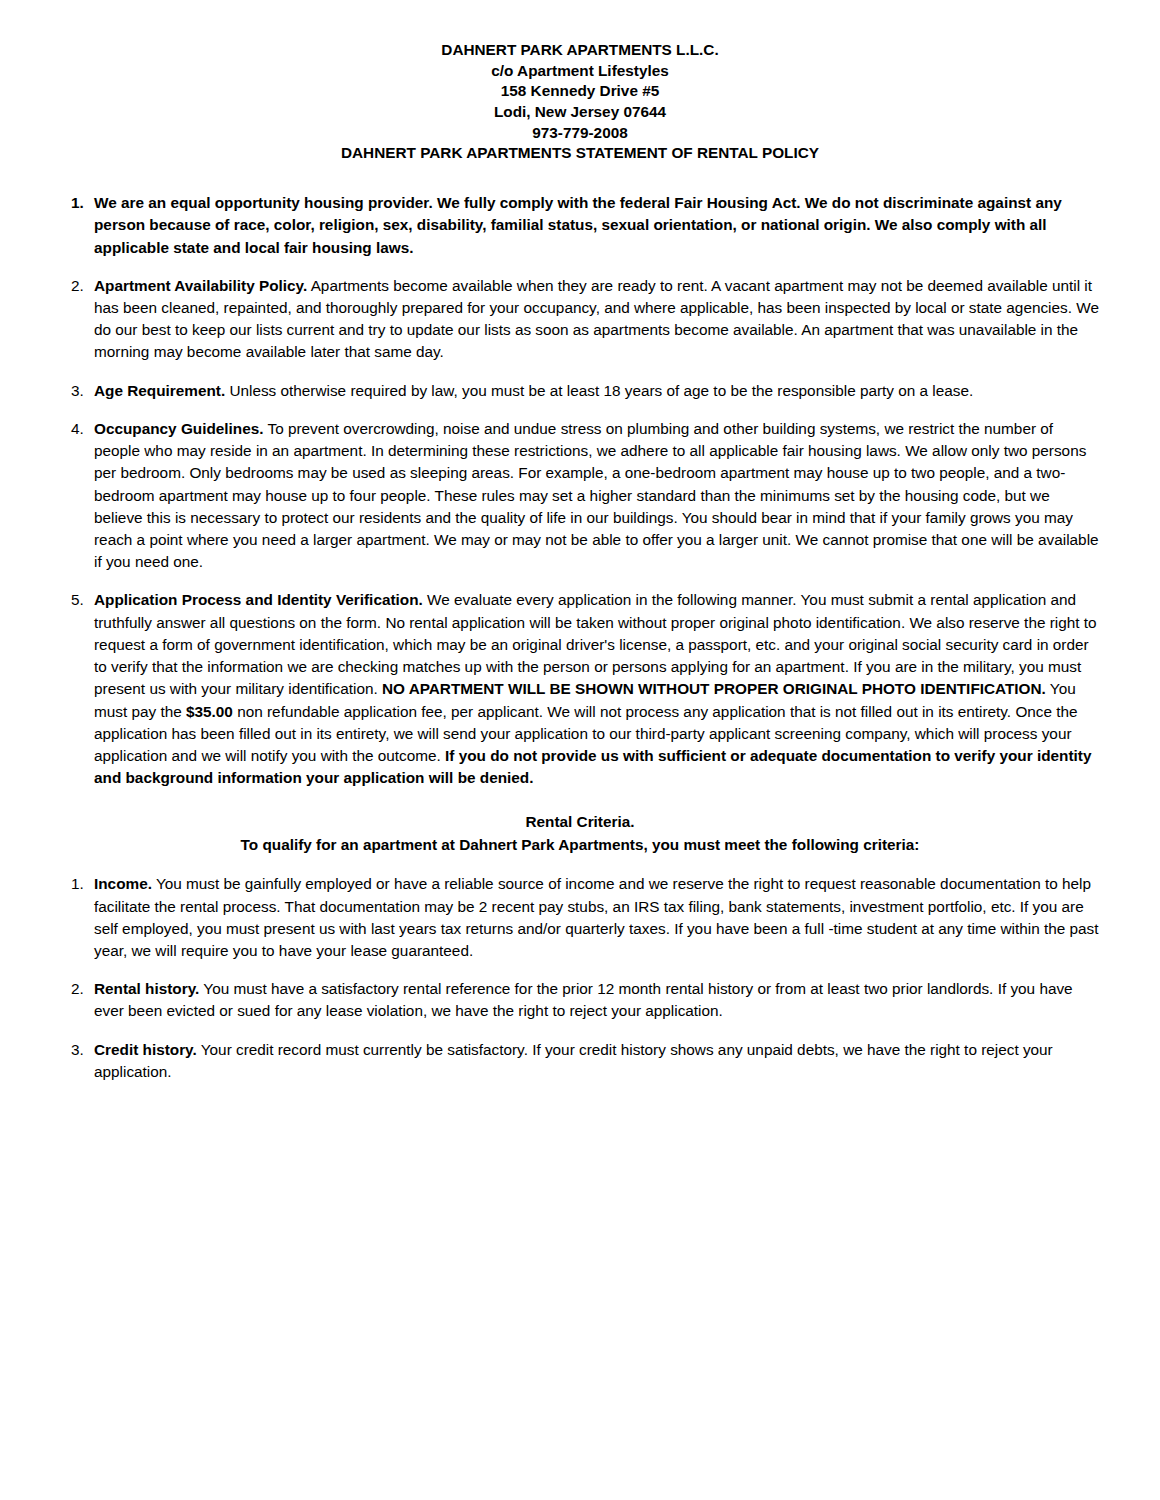DAHNERT PARK APARTMENTS L.L.C.
c/o Apartment Lifestyles
158 Kennedy Drive #5
Lodi, New Jersey 07644
973-779-2008
DAHNERT PARK APARTMENTS STATEMENT OF RENTAL POLICY
We are an equal opportunity housing provider. We fully comply with the federal Fair Housing Act. We do not discriminate against any person because of race, color, religion, sex, disability, familial status, sexual orientation, or national origin. We also comply with all applicable state and local fair housing laws.
Apartment Availability Policy. Apartments become available when they are ready to rent. A vacant apartment may not be deemed available until it has been cleaned, repainted, and thoroughly prepared for your occupancy, and where applicable, has been inspected by local or state agencies. We do our best to keep our lists current and try to update our lists as soon as apartments become available. An apartment that was unavailable in the morning may become available later that same day.
Age Requirement. Unless otherwise required by law, you must be at least 18 years of age to be the responsible party on a lease.
Occupancy Guidelines. To prevent overcrowding, noise and undue stress on plumbing and other building systems, we restrict the number of people who may reside in an apartment. In determining these restrictions, we adhere to all applicable fair housing laws. We allow only two persons per bedroom. Only bedrooms may be used as sleeping areas. For example, a one-bedroom apartment may house up to two people, and a two-bedroom apartment may house up to four people. These rules may set a higher standard than the minimums set by the housing code, but we believe this is necessary to protect our residents and the quality of life in our buildings. You should bear in mind that if your family grows you may reach a point where you need a larger apartment. We may or may not be able to offer you a larger unit. We cannot promise that one will be available if you need one.
Application Process and Identity Verification. We evaluate every application in the following manner. You must submit a rental application and truthfully answer all questions on the form. No rental application will be taken without proper original photo identification. We also reserve the right to request a form of government identification, which may be an original driver's license, a passport, etc. and your original social security card in order to verify that the information we are checking matches up with the person or persons applying for an apartment. If you are in the military, you must present us with your military identification. NO APARTMENT WILL BE SHOWN WITHOUT PROPER ORIGINAL PHOTO IDENTIFICATION. You must pay the $35.00 non refundable application fee, per applicant. We will not process any application that is not filled out in its entirety. Once the application has been filled out in its entirety, we will send your application to our third-party applicant screening company, which will process your application and we will notify you with the outcome. If you do not provide us with sufficient or adequate documentation to verify your identity and background information your application will be denied.
Rental Criteria.
To qualify for an apartment at Dahnert Park Apartments, you must meet the following criteria:
Income. You must be gainfully employed or have a reliable source of income and we reserve the right to request reasonable documentation to help facilitate the rental process. That documentation may be 2 recent pay stubs, an IRS tax filing, bank statements, investment portfolio, etc. If you are self employed, you must present us with last years tax returns and/or quarterly taxes. If you have been a full -time student at any time within the past year, we will require you to have your lease guaranteed.
Rental history. You must have a satisfactory rental reference for the prior 12 month rental history or from at least two prior landlords. If you have ever been evicted or sued for any lease violation, we have the right to reject your application.
Credit history. Your credit record must currently be satisfactory. If your credit history shows any unpaid debts, we have the right to reject your application.